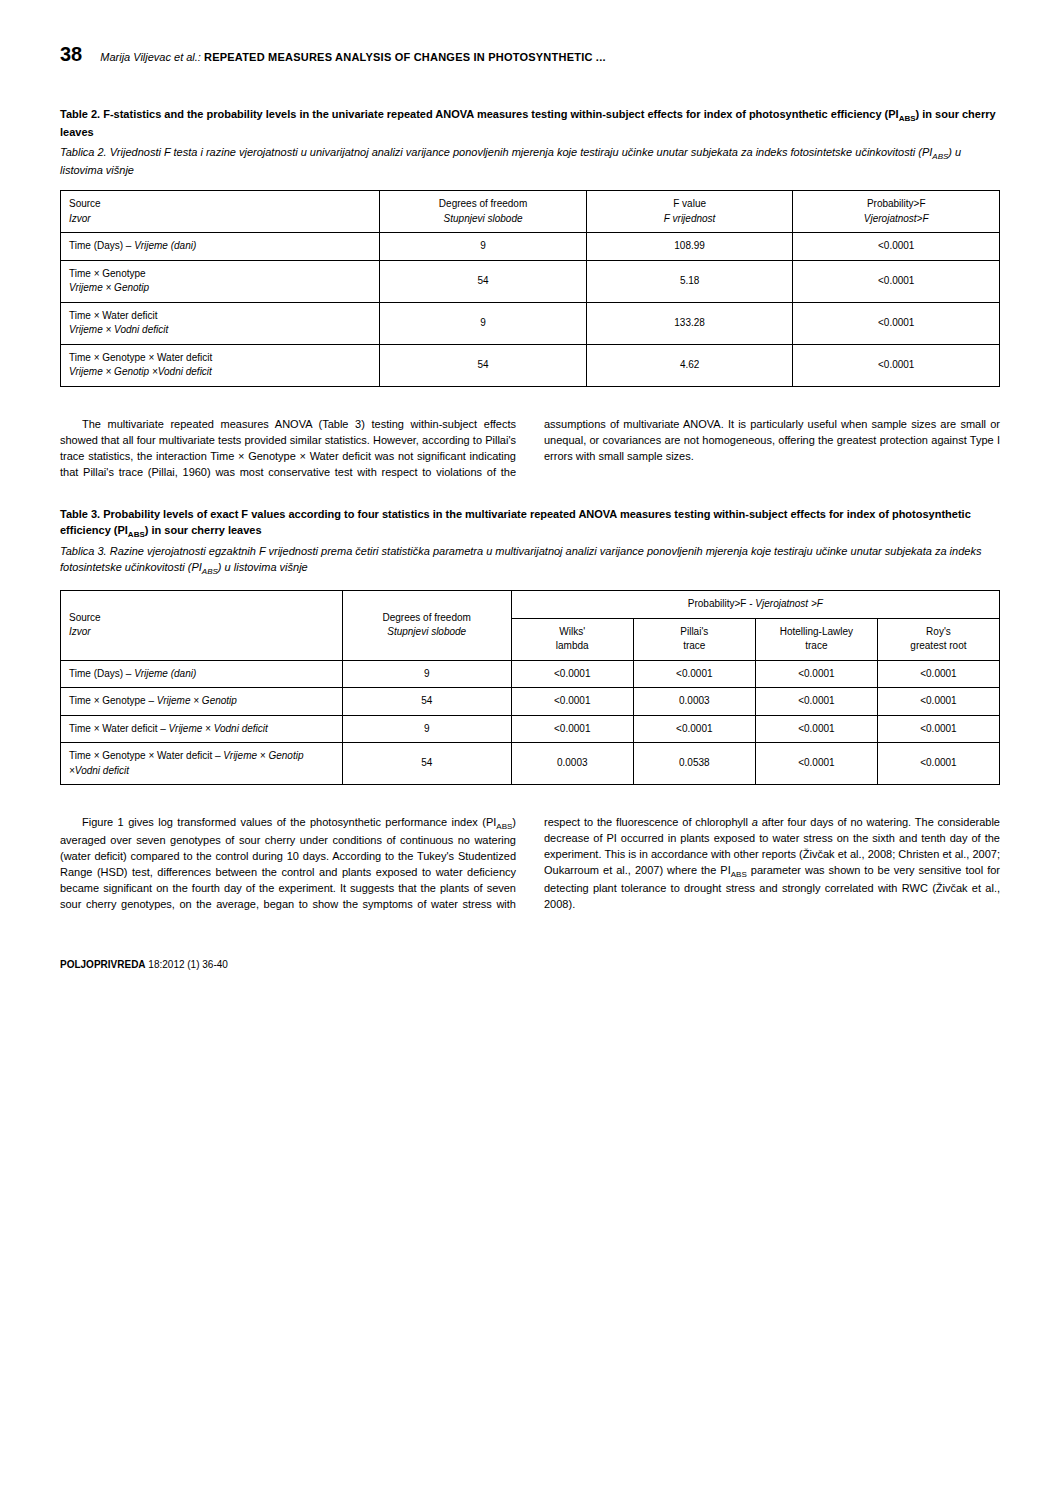38
Marija Viljevac et al.: REPEATED MEASURES ANALYSIS OF CHANGES IN PHOTOSYNTHETIC ...
Table 2. F-statistics and the probability levels in the univariate repeated ANOVA measures testing within-subject effects for index of photosynthetic efficiency (PIABS) in sour cherry leaves
Tablica 2. Vrijednosti F testa i razine vjerojatnosti u univarijatnoj analizi varijance ponovljenih mjerenja koje testiraju učinke unutar subjekata za indeks fotosintetske učinkovitosti (PIABS) u listovima višnje
| Source Izvor | Degrees of freedom Stupnjevi slobode | F value F vrijednost | Probability>F Vjerojatnost>F |
| --- | --- | --- | --- |
| Time (Days) – Vrijeme (dani) | 9 | 108.99 | <0.0001 |
| Time × Genotype Vrijeme × Genotip | 54 | 5.18 | <0.0001 |
| Time × Water deficit Vrijeme × Vodni deficit | 9 | 133.28 | <0.0001 |
| Time × Genotype × Water deficit Vrijeme × Genotip ×Vodni deficit | 54 | 4.62 | <0.0001 |
The multivariate repeated measures ANOVA (Table 3) testing within-subject effects showed that all four multivariate tests provided similar statistics. However, according to Pillai's trace statistics, the interaction Time × Genotype × Water deficit was not significant indicating that Pillai's trace (Pillai, 1960) was most conservative test with respect to violations of the assumptions of multivariate ANOVA. It is particularly useful when sample sizes are small or unequal, or covariances are not homogeneous, offering the greatest protection against Type I errors with small sample sizes.
Table 3. Probability levels of exact F values according to four statistics in the multivariate repeated ANOVA measures testing within-subject effects for index of photosynthetic efficiency (PIABS) in sour cherry leaves
Tablica 3. Razine vjerojatnosti egzaktnih F vrijednosti prema četiri statistička parametra u multivarijatnoj analizi varijance ponovljenih mjerenja koje testiraju učinke unutar subjekata za indeks fotosintetske učinkovitosti (PIABS) u listovima višnje
| Source Izvor | Degrees of freedom Stupnjevi slobode | Probability>F - Vjerojatnost >F |
| --- | --- | --- |
| Wilks' lambda | Pillai's trace | Hotelling-Lawley trace | Roy's greatest root |
| Time (Days) – Vrijeme (dani) | 9 | <0.0001 | <0.0001 | <0.0001 | <0.0001 |
| Time × Genotype – Vrijeme × Genotip | 54 | <0.0001 | 0.0003 | <0.0001 | <0.0001 |
| Time × Water deficit – Vrijeme × Vodni deficit | 9 | <0.0001 | <0.0001 | <0.0001 | <0.0001 |
| Time × Genotype × Water deficit – Vrijeme × Genotip ×Vodni deficit | 54 | 0.0003 | 0.0538 | <0.0001 | <0.0001 |
Figure 1 gives log transformed values of the photosynthetic performance index (PIABS) averaged over seven genotypes of sour cherry under conditions of continuous no watering (water deficit) compared to the control during 10 days. According to the Tukey's Studentized Range (HSD) test, differences between the control and plants exposed to water deficiency became significant on the fourth day of the experiment. It suggests that the plants of seven sour cherry genotypes, on the average, began to show the symptoms of water stress with respect to the fluorescence of chlorophyll a after four days of no watering. The considerable decrease of PI occurred in plants exposed to water stress on the sixth and tenth day of the experiment. This is in accordance with other reports (Živčak et al., 2008; Christen et al., 2007; Oukarroum et al., 2007) where the PIABS parameter was shown to be very sensitive tool for detecting plant tolerance to drought stress and strongly correlated with RWC (Živčak et al., 2008).
POLJOPRIVREDA 18:2012 (1) 36-40